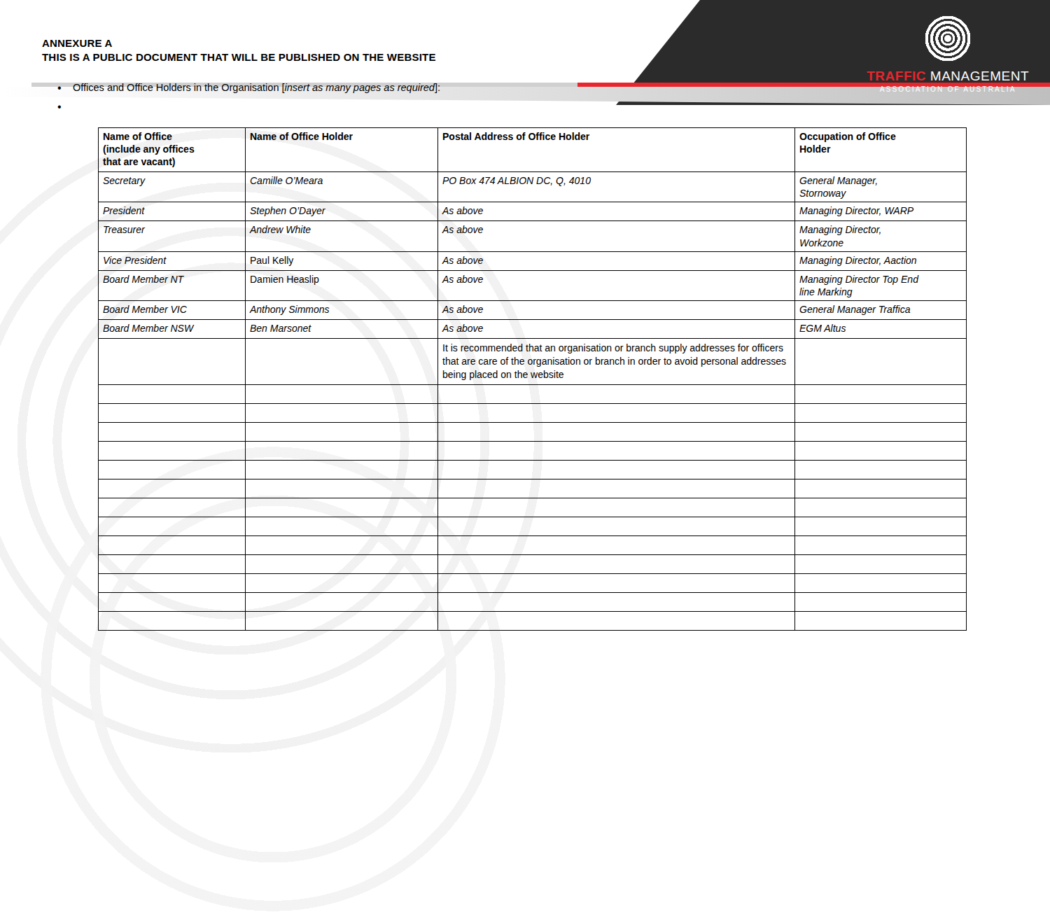TRAFFIC MANAGEMENT
ASSOCIATION OF AUSTRALIA
ANNEXURE A
THIS IS A PUBLIC DOCUMENT THAT WILL BE PUBLISHED ON THE WEBSITE
Offices and Office Holders in the Organisation [insert as many pages as required]:
| Name of Office (include any offices that are vacant) | Name of Office Holder | Postal Address of Office Holder | Occupation of Office Holder |
| --- | --- | --- | --- |
| Secretary | Camille O’Meara | PO Box 474 ALBION DC, Q, 4010 | General Manager, Stornoway |
| President | Stephen O’Dayer | As above | Managing Director, WARP |
| Treasurer | Andrew White | As above | Managing Director, Workzone |
| Vice President | Paul Kelly | As above | Managing Director, Aaction |
| Board Member NT | Damien Heaslip | As above | Managing Director Top End line Marking |
| Board Member VIC | Anthony Simmons | As above | General Manager Traffica |
| Board Member NSW | Ben Marsonet | As above | EGM Altus |
| | | It is recommended that an organisation or branch supply addresses for officers that are care of the organisation or branch in order to avoid personal addresses being placed on the website | |